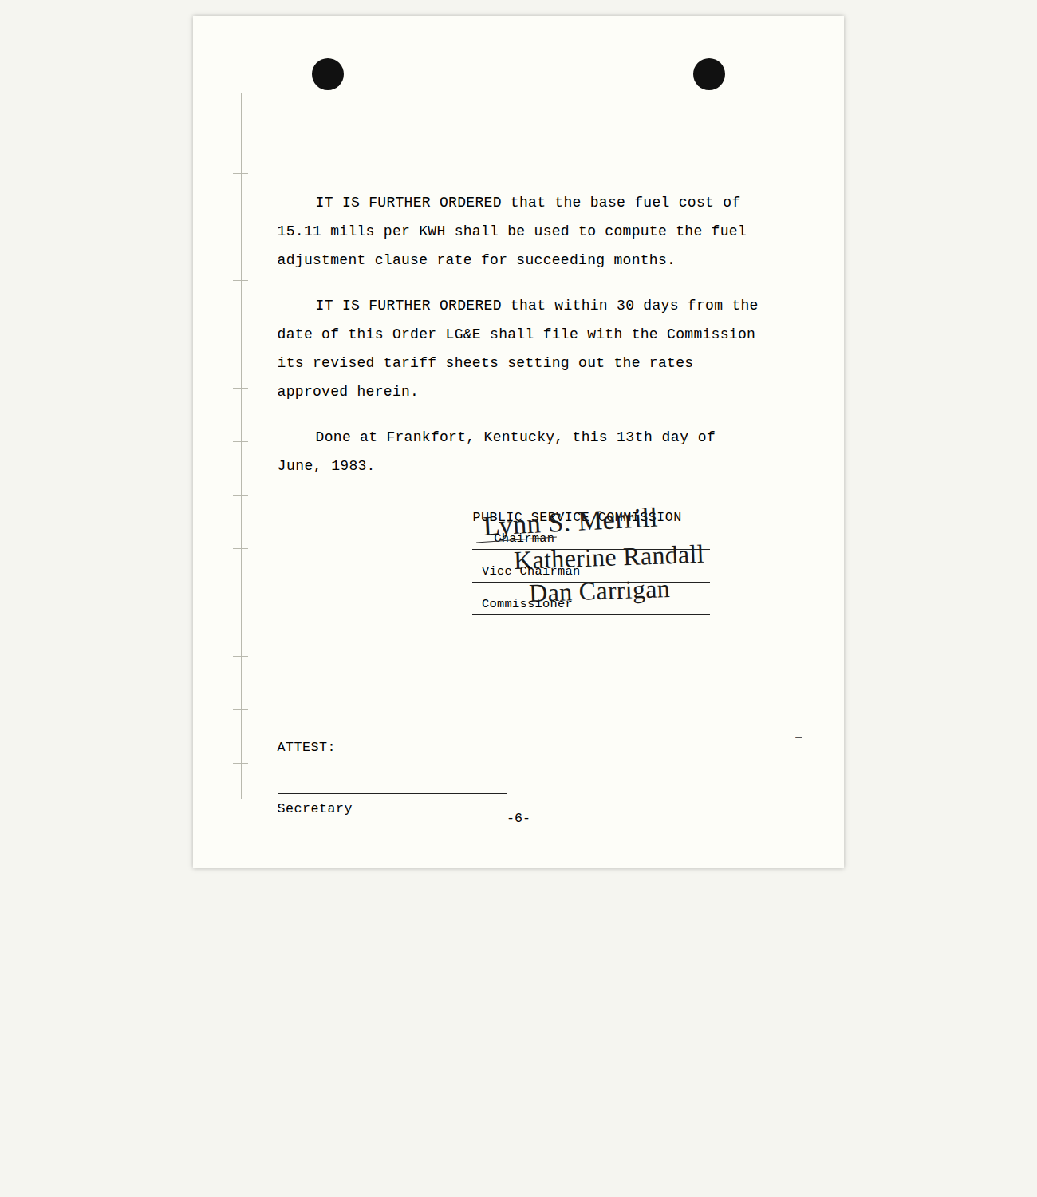— —
— —
IT IS FURTHER ORDERED that the base fuel cost of 15.11 mills per KWH shall be used to compute the fuel adjustment clause rate for succeeding months.
IT IS FURTHER ORDERED that within 30 days from the date of this Order LG&E shall file with the Commission its revised tariff sheets setting out the rates approved herein.
Done at Frankfort, Kentucky, this 13th day of June, 1983.
PUBLIC SERVICE COMMISSION
Lynn S. Merrill
Chairman
Katherine Randall
Vice Chairman
Dan Carrigan
Commissioner
ATTEST:
Secretary
-6-